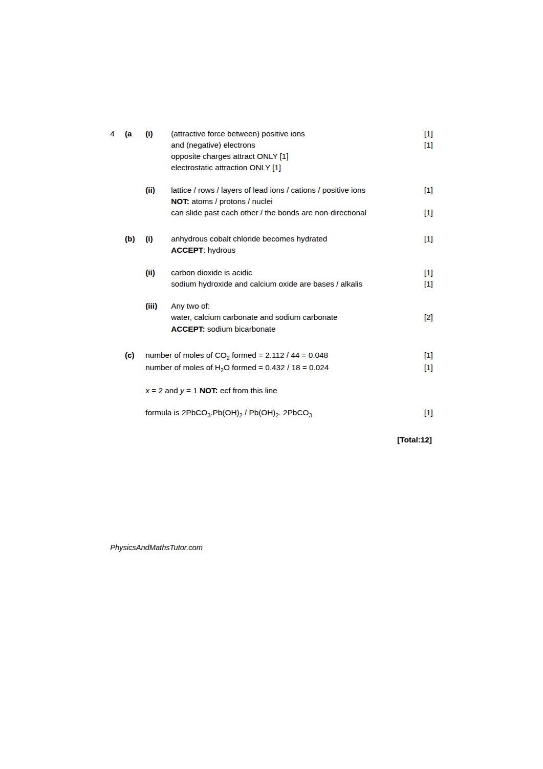| 4 | (a | (i) | (attractive force between) positive ions | [1] |
| | | | and (negative) electrons | [1] |
| | | | opposite charges attract ONLY [1] | |
| | | | electrostatic attraction ONLY [1] | |
| | | (ii) | lattice / rows / layers of lead ions / cations / positive ions | [1] |
| | | | NOT: atoms / protons / nuclei | |
| | | | can slide past each other / the bonds are non-directional | [1] |
| | (b) | (i) | anhydrous cobalt chloride becomes hydrated | [1] |
| | | | ACCEPT : hydrous | |
| | | (ii) | carbon dioxide is acidic | [1] |
| | | | sodium hydroxide and calcium oxide are bases / alkalis | [1] |
| | | (iii) | Any two of: | |
| | | | water, calcium carbonate and sodium carbonate | [2] |
| | | | ACCEPT: sodium bicarbonate | |
| | (c) | number of moles of CO 2 formed = 2.112 / 44 = 0.048 | [1] |
| | | number of moles of H 2 O formed = 0.432 / 18 = 0.024 | [1] |
| | | x = 2 and y = 1 NOT: ecf from this line | |
| | | formula is 2PbCO 3 .Pb(OH) 2 / Pb(OH) 2 . 2PbCO 3 | [1] |
[Total:12]
PhysicsAndMathsTutor.com